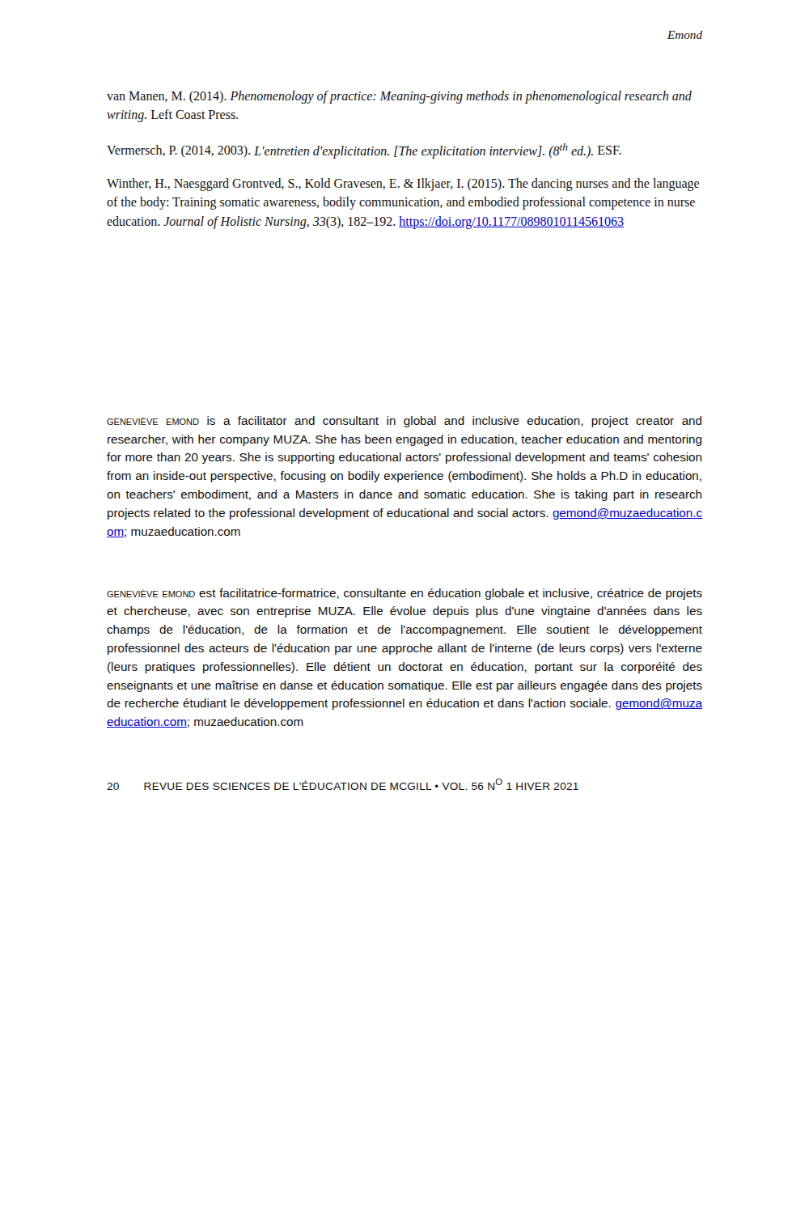Emond
van Manen, M. (2014). Phenomenology of practice: Meaning-giving methods in phenomenological research and writing. Left Coast Press.
Vermersch, P. (2014, 2003). L'entretien d'explicitation. [The explicitation interview]. (8th ed.). ESF.
Winther, H., Naesggard Grontved, S., Kold Gravesen, E. & Ilkjaer, I. (2015). The dancing nurses and the language of the body: Training somatic awareness, bodily communication, and embodied professional competence in nurse education. Journal of Holistic Nursing, 33(3), 182–192. https://doi.org/10.1177/0898010114561063
Geneviève Emond is a facilitator and consultant in global and inclusive education, project creator and researcher, with her company MUZA. She has been engaged in education, teacher education and mentoring for more than 20 years. She is supporting educational actors' professional development and teams' cohesion from an inside-out perspective, focusing on bodily experience (embodiment). She holds a Ph.D in education, on teachers' embodiment, and a Masters in dance and somatic education. She is taking part in research projects related to the professional development of educational and social actors. gemond@muzaeducation.com; muzaeducation.com
Geneviève Emond est facilitatrice-formatrice, consultante en éducation globale et inclusive, créatrice de projets et chercheuse, avec son entreprise MUZA. Elle évolue depuis plus d'une vingtaine d'années dans les champs de l'éducation, de la formation et de l'accompagnement. Elle soutient le développement professionnel des acteurs de l'éducation par une approche allant de l'interne (de leurs corps) vers l'externe (leurs pratiques professionnelles). Elle détient un doctorat en éducation, portant sur la corporéité des enseignants et une maîtrise en danse et éducation somatique. Elle est par ailleurs engagée dans des projets de recherche étudiant le développement professionnel en éducation et dans l'action sociale. gemond@muzaeducation.com; muzaeducation.com
20 Revue des sciences de l'éducation de McGill • Vol. 56 No 1 Hiver 2021